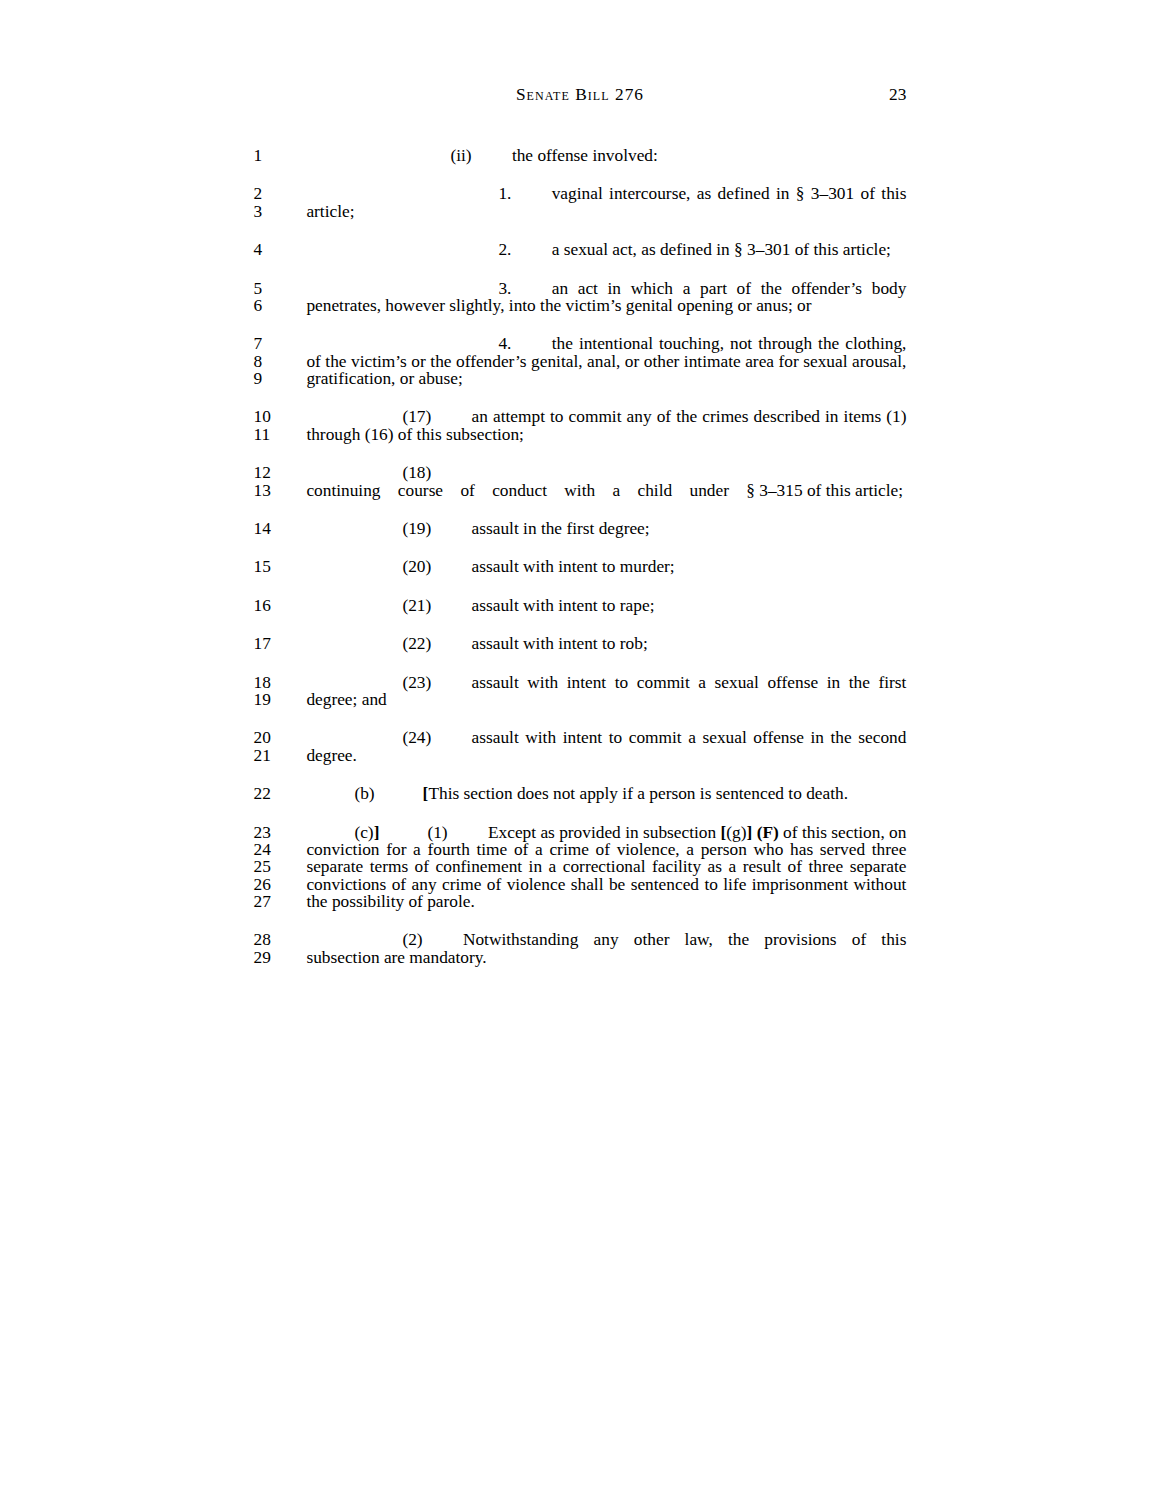Senate Bill 276 23
| 1 | (ii) the offense involved: |
| 2 3 | 1. vaginal intercourse, as defined in § 3–301 of this article; |
| 4 | 2. a sexual act, as defined in § 3–301 of this article; |
| 5 6 | 3. an act in which a part of the offender’s body penetrates, however slightly, into the victim’s genital opening or anus; or |
| 7 8 9 | 4. the intentional touching, not through the clothing, of the victim’s or the offender’s genital, anal, or other intimate area for sexual arousal, gratification, or abuse; |
| 10 11 | (17) an attempt to commit any of the crimes described in items (1) through (16) of this subsection; |
| 12 13 | (18) continuing course of conduct with a child under § 3–315 of this article; |
| 14 | (19) assault in the first degree; |
| 15 | (20) assault with intent to murder; |
| 16 | (21) assault with intent to rape; |
| 17 | (22) assault with intent to rob; |
| 18 19 | (23) assault with intent to commit a sexual offense in the first degree; and |
| 20 21 | (24) assault with intent to commit a sexual offense in the second degree. |
| 22 | (b) [ This section does not apply if a person is sentenced to death. |
| 23 24 25 26 27 | (c) ] (1) Except as provided in subsection [ (g) ] (F) of this section, on conviction for a fourth time of a crime of violence, a person who has served three separate terms of confinement in a correctional facility as a result of three separate convictions of any crime of violence shall be sentenced to life imprisonment without the possibility of parole. |
| 28 29 | (2) Notwithstanding any other law, the provisions of this subsection are mandatory. |